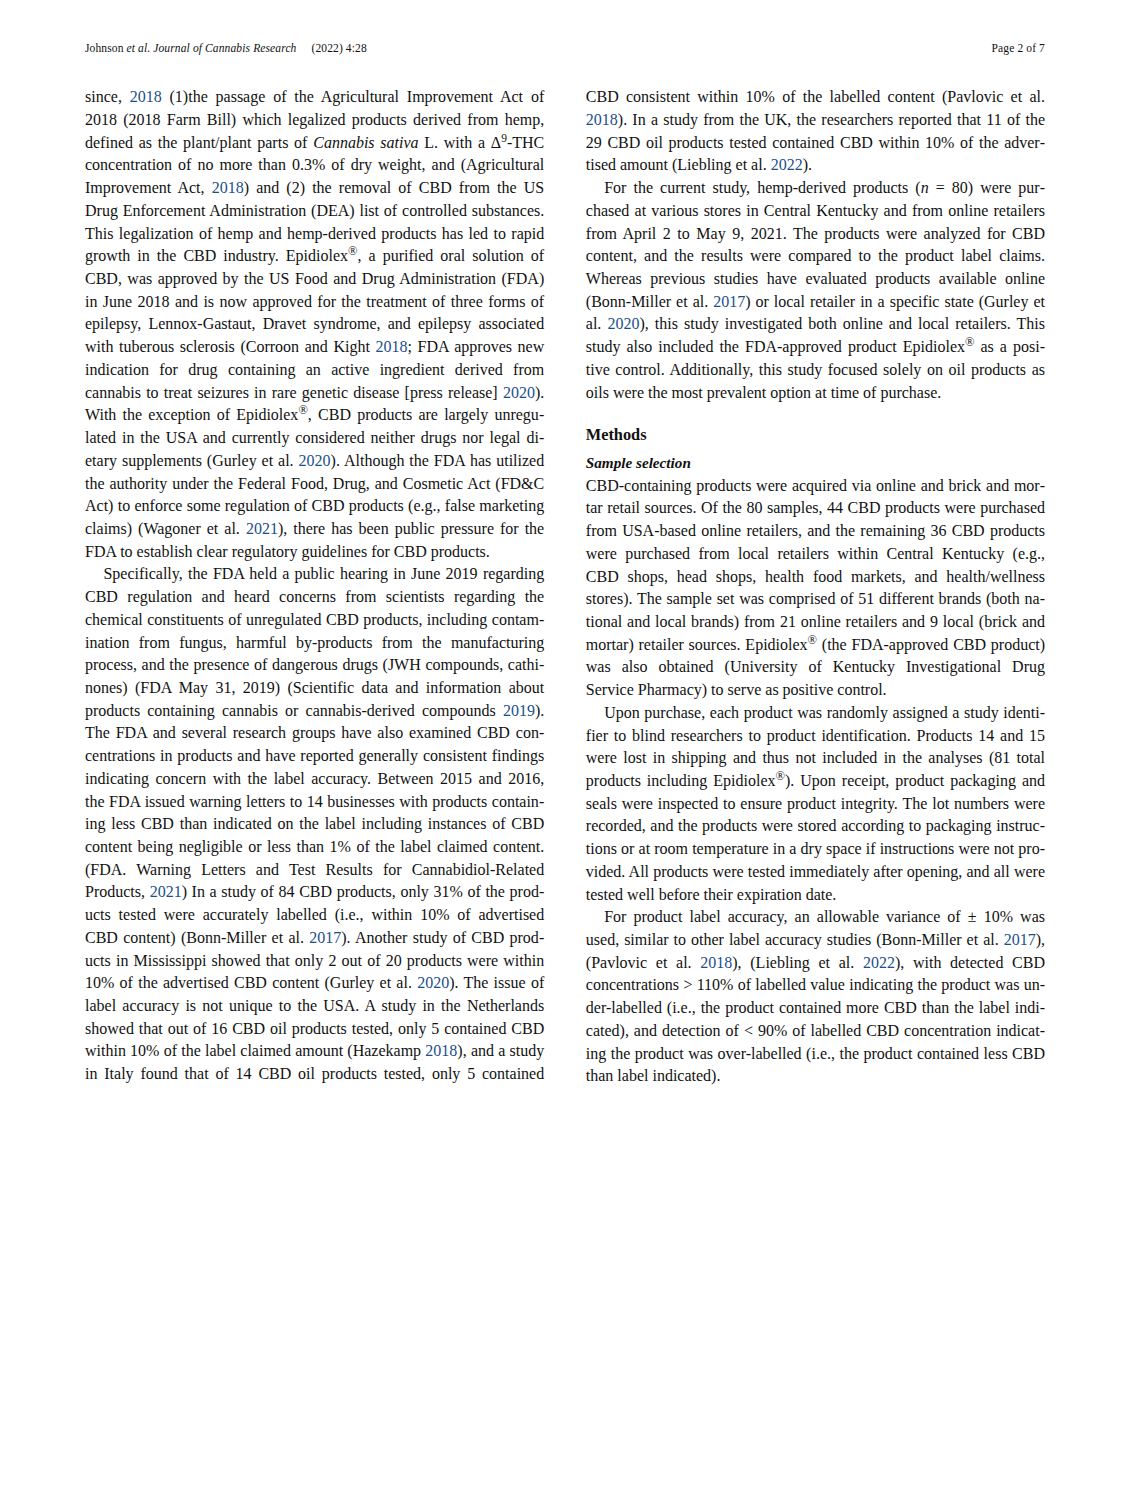Johnson et al. Journal of Cannabis Research (2022) 4:28 Page 2 of 7
since, 2018 (1)the passage of the Agricultural Improvement Act of 2018 (2018 Farm Bill) which legalized products derived from hemp, defined as the plant/plant parts of Cannabis sativa L. with a Δ9-THC concentration of no more than 0.3% of dry weight, and (Agricultural Improvement Act, 2018) and (2) the removal of CBD from the US Drug Enforcement Administration (DEA) list of controlled substances. This legalization of hemp and hemp-derived products has led to rapid growth in the CBD industry. Epidiolex®, a purified oral solution of CBD, was approved by the US Food and Drug Administration (FDA) in June 2018 and is now approved for the treatment of three forms of epilepsy, Lennox-Gastaut, Dravet syndrome, and epilepsy associated with tuberous sclerosis (Corroon and Kight 2018; FDA approves new indication for drug containing an active ingredient derived from cannabis to treat seizures in rare genetic disease [press release] 2020). With the exception of Epidiolex®, CBD products are largely unregulated in the USA and currently considered neither drugs nor legal dietary supplements (Gurley et al. 2020). Although the FDA has utilized the authority under the Federal Food, Drug, and Cosmetic Act (FD&C Act) to enforce some regulation of CBD products (e.g., false marketing claims) (Wagoner et al. 2021), there has been public pressure for the FDA to establish clear regulatory guidelines for CBD products.
Specifically, the FDA held a public hearing in June 2019 regarding CBD regulation and heard concerns from scientists regarding the chemical constituents of unregulated CBD products, including contamination from fungus, harmful by-products from the manufacturing process, and the presence of dangerous drugs (JWH compounds, cathinones) (FDA May 31, 2019) (Scientific data and information about products containing cannabis or cannabis-derived compounds 2019). The FDA and several research groups have also examined CBD concentrations in products and have reported generally consistent findings indicating concern with the label accuracy. Between 2015 and 2016, the FDA issued warning letters to 14 businesses with products containing less CBD than indicated on the label including instances of CBD content being negligible or less than 1% of the label claimed content. (FDA. Warning Letters and Test Results for Cannabidiol-Related Products, 2021) In a study of 84 CBD products, only 31% of the products tested were accurately labelled (i.e., within 10% of advertised CBD content) (Bonn-Miller et al. 2017). Another study of CBD products in Mississippi showed that only 2 out of 20 products were within 10% of the advertised CBD content (Gurley et al. 2020). The issue of label accuracy is not unique to the USA. A study in the Netherlands showed that out of 16 CBD oil products tested, only 5 contained CBD within 10% of the label claimed amount (Hazekamp 2018), and a study in Italy found that of 14 CBD oil products tested, only 5 contained CBD consistent within 10% of the labelled content (Pavlovic et al. 2018). In a study from the UK, the researchers reported that 11 of the 29 CBD oil products tested contained CBD within 10% of the advertised amount (Liebling et al. 2022).
For the current study, hemp-derived products (n = 80) were purchased at various stores in Central Kentucky and from online retailers from April 2 to May 9, 2021. The products were analyzed for CBD content, and the results were compared to the product label claims. Whereas previous studies have evaluated products available online (Bonn-Miller et al. 2017) or local retailer in a specific state (Gurley et al. 2020), this study investigated both online and local retailers. This study also included the FDA-approved product Epidiolex® as a positive control. Additionally, this study focused solely on oil products as oils were the most prevalent option at time of purchase.
Methods
Sample selection
CBD-containing products were acquired via online and brick and mortar retail sources. Of the 80 samples, 44 CBD products were purchased from USA-based online retailers, and the remaining 36 CBD products were purchased from local retailers within Central Kentucky (e.g., CBD shops, head shops, health food markets, and health/wellness stores). The sample set was comprised of 51 different brands (both national and local brands) from 21 online retailers and 9 local (brick and mortar) retailer sources. Epidiolex® (the FDA-approved CBD product) was also obtained (University of Kentucky Investigational Drug Service Pharmacy) to serve as positive control.
Upon purchase, each product was randomly assigned a study identifier to blind researchers to product identification. Products 14 and 15 were lost in shipping and thus not included in the analyses (81 total products including Epidiolex®). Upon receipt, product packaging and seals were inspected to ensure product integrity. The lot numbers were recorded, and the products were stored according to packaging instructions or at room temperature in a dry space if instructions were not provided. All products were tested immediately after opening, and all were tested well before their expiration date.
For product label accuracy, an allowable variance of ± 10% was used, similar to other label accuracy studies (Bonn-Miller et al. 2017), (Pavlovic et al. 2018), (Liebling et al. 2022), with detected CBD concentrations > 110% of labelled value indicating the product was under-labelled (i.e., the product contained more CBD than the label indicated), and detection of < 90% of labelled CBD concentration indicating the product was over-labelled (i.e., the product contained less CBD than label indicated).